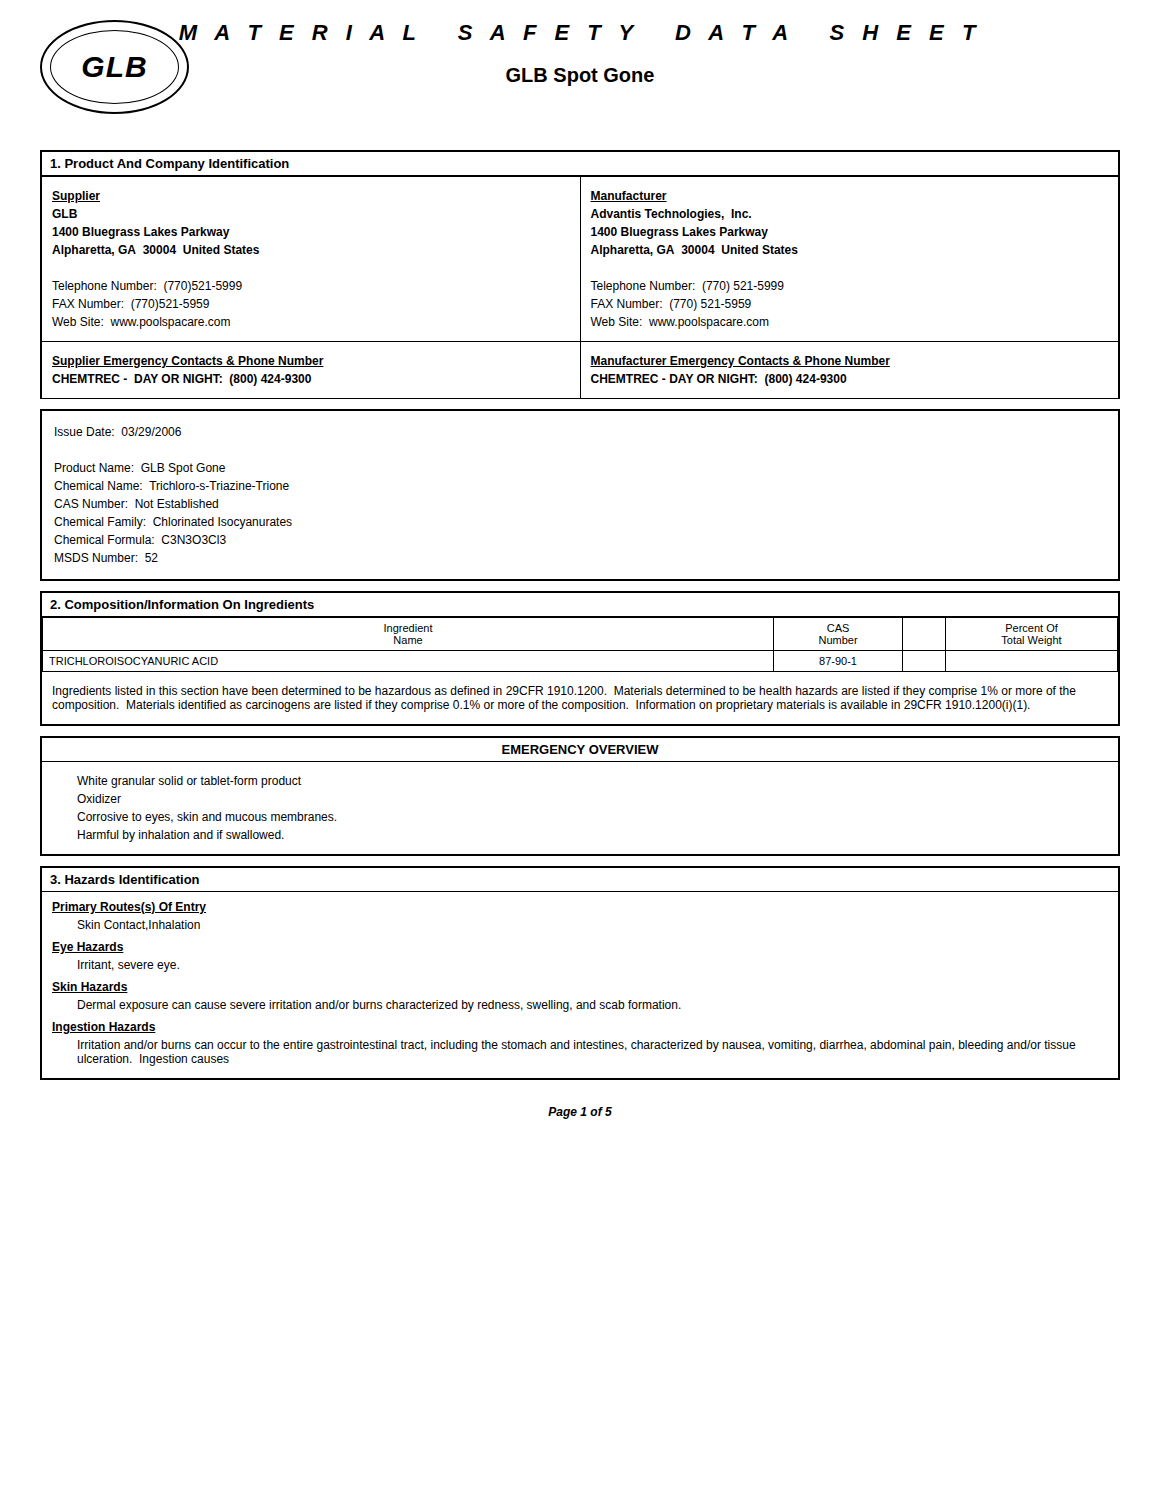GLB
M A T E R I A L S A F E T Y D A T A S H E E T
GLB Spot Gone
1. Product And Company Identification
| Supplier GLB 1400 Bluegrass Lakes Parkway Alpharetta, GA 30004 United States Telephone Number: (770)521-5999 FAX Number: (770)521-5959 Web Site: www.poolspacare.com | Manufacturer Advantis Technologies, Inc. 1400 Bluegrass Lakes Parkway Alpharetta, GA 30004 United States Telephone Number: (770) 521-5999 FAX Number: (770) 521-5959 Web Site: www.poolspacare.com |
| Supplier Emergency Contacts & Phone Number CHEMTREC - DAY OR NIGHT: (800) 424-9300 | Manufacturer Emergency Contacts & Phone Number CHEMTREC - DAY OR NIGHT: (800) 424-9300 |
Issue Date: 03/29/2006
Product Name: GLB Spot Gone
Chemical Name: Trichloro-s-Triazine-Trione
CAS Number: Not Established
Chemical Family: Chlorinated Isocyanurates
Chemical Formula: C3N3O3Cl3
MSDS Number: 52
2. Composition/Information On Ingredients
| Ingredient Name | CAS Number | | Percent Of Total Weight |
| --- | --- | --- | --- |
| TRICHLOROISOCYANURIC ACID | 87-90-1 | | |
Ingredients listed in this section have been determined to be hazardous as defined in 29CFR 1910.1200. Materials determined to be health hazards are listed if they comprise 1% or more of the composition. Materials identified as carcinogens are listed if they comprise 0.1% or more of the composition. Information on proprietary materials is available in 29CFR 1910.1200(i)(1).
EMERGENCY OVERVIEW
White granular solid or tablet-form product
Oxidizer
Corrosive to eyes, skin and mucous membranes.
Harmful by inhalation and if swallowed.
3. Hazards Identification
Primary Routes(s) Of Entry
Skin Contact,Inhalation
Eye Hazards
Irritant, severe eye.
Skin Hazards
Dermal exposure can cause severe irritation and/or burns characterized by redness, swelling, and scab formation.
Ingestion Hazards
Irritation and/or burns can occur to the entire gastrointestinal tract, including the stomach and intestines, characterized by nausea, vomiting, diarrhea, abdominal pain, bleeding and/or tissue ulceration. Ingestion causes
Page 1 of 5